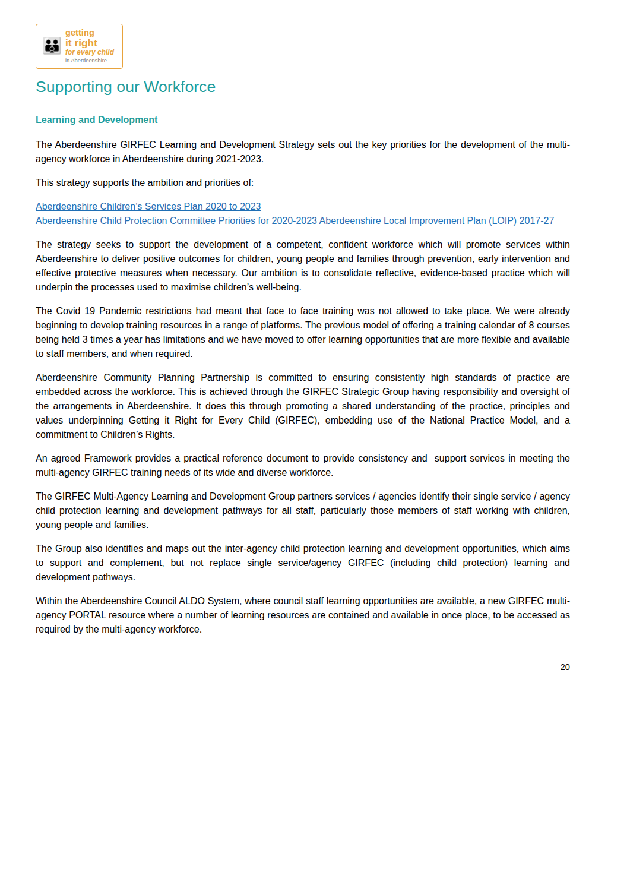👪 getting
it right
for every child
in Aberdeenshire
Supporting our Workforce
Learning and Development
The Aberdeenshire GIRFEC Learning and Development Strategy sets out the key priorities for the development of the multi-agency workforce in Aberdeenshire during 2021-2023.
This strategy supports the ambition and priorities of:
Aberdeenshire Children’s Services Plan 2020 to 2023
Aberdeenshire Child Protection Committee Priorities for 2020-2023 Aberdeenshire Local Improvement Plan (LOIP) 2017-27
The strategy seeks to support the development of a competent, confident workforce which will promote services within Aberdeenshire to deliver positive outcomes for children, young people and families through prevention, early intervention and effective protective measures when necessary. Our ambition is to consolidate reflective, evidence-based practice which will underpin the processes used to maximise children’s well-being.
The Covid 19 Pandemic restrictions had meant that face to face training was not allowed to take place. We were already beginning to develop training resources in a range of platforms. The previous model of offering a training calendar of 8 courses being held 3 times a year has limitations and we have moved to offer learning opportunities that are more flexible and available to staff members, and when required.
Aberdeenshire Community Planning Partnership is committed to ensuring consistently high standards of practice are embedded across the workforce. This is achieved through the GIRFEC Strategic Group having responsibility and oversight of the arrangements in Aberdeenshire. It does this through promoting a shared understanding of the practice, principles and values underpinning Getting it Right for Every Child (GIRFEC), embedding use of the National Practice Model, and a commitment to Children’s Rights.
An agreed Framework provides a practical reference document to provide consistency and support services in meeting the multi-agency GIRFEC training needs of its wide and diverse workforce.
The GIRFEC Multi-Agency Learning and Development Group partners services / agencies identify their single service / agency child protection learning and development pathways for all staff, particularly those members of staff working with children, young people and families.
The Group also identifies and maps out the inter-agency child protection learning and development opportunities, which aims to support and complement, but not replace single service/agency GIRFEC (including child protection) learning and development pathways.
Within the Aberdeenshire Council ALDO System, where council staff learning opportunities are available, a new GIRFEC multi-agency PORTAL resource where a number of learning resources are contained and available in once place, to be accessed as required by the multi-agency workforce.
20